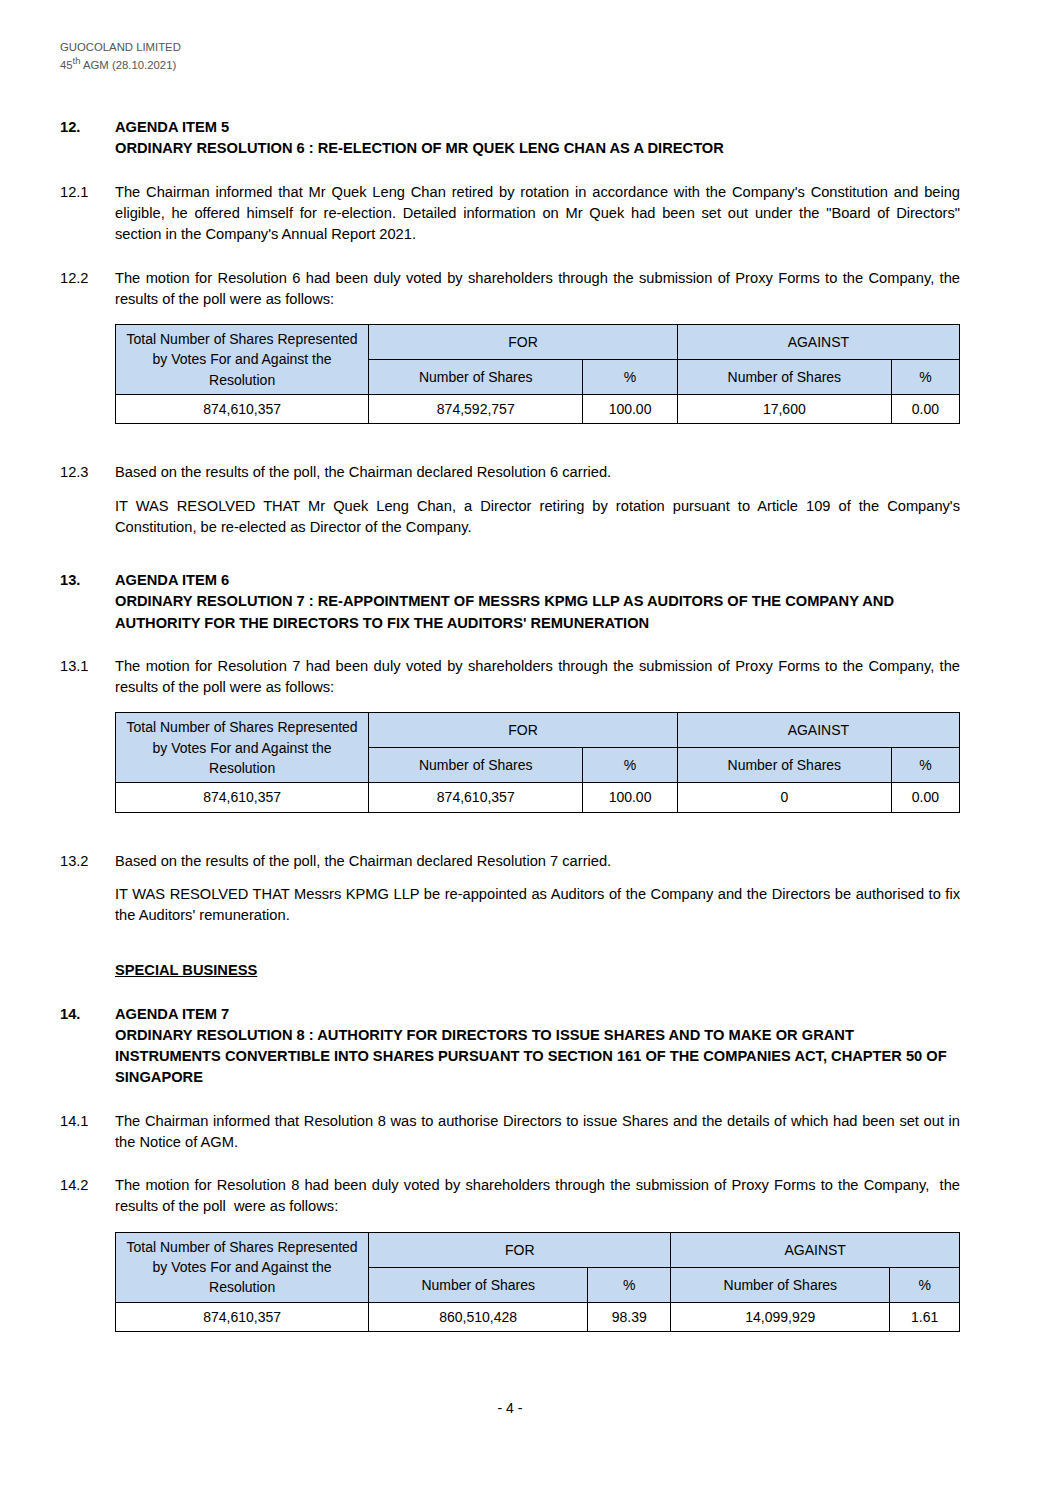GUOCOLAND LIMITED
45th AGM (28.10.2021)
12.
AGENDA ITEM 5
ORDINARY RESOLUTION 6 : RE-ELECTION OF MR QUEK LENG CHAN AS A DIRECTOR
12.1
The Chairman informed that Mr Quek Leng Chan retired by rotation in accordance with the Company's Constitution and being eligible, he offered himself for re-election. Detailed information on Mr Quek had been set out under the "Board of Directors" section in the Company's Annual Report 2021.
12.2
The motion for Resolution 6 had been duly voted by shareholders through the submission of Proxy Forms to the Company, the results of the poll were as follows:
| Total Number of Shares Represented by Votes For and Against the Resolution | FOR | AGAINST |
| --- | --- | --- |
| Number of Shares | % | Number of Shares | % |
| 874,610,357 | 874,592,757 | 100.00 | 17,600 | 0.00 |
12.3
Based on the results of the poll, the Chairman declared Resolution 6 carried.
IT WAS RESOLVED THAT Mr Quek Leng Chan, a Director retiring by rotation pursuant to Article 109 of the Company's Constitution, be re-elected as Director of the Company.
13.
AGENDA ITEM 6
ORDINARY RESOLUTION 7 : RE-APPOINTMENT OF MESSRS KPMG LLP AS AUDITORS OF THE COMPANY AND AUTHORITY FOR THE DIRECTORS TO FIX THE AUDITORS' REMUNERATION
13.1
The motion for Resolution 7 had been duly voted by shareholders through the submission of Proxy Forms to the Company, the results of the poll were as follows:
| Total Number of Shares Represented by Votes For and Against the Resolution | FOR | AGAINST |
| --- | --- | --- |
| Number of Shares | % | Number of Shares | % |
| 874,610,357 | 874,610,357 | 100.00 | 0 | 0.00 |
13.2
Based on the results of the poll, the Chairman declared Resolution 7 carried.
IT WAS RESOLVED THAT Messrs KPMG LLP be re-appointed as Auditors of the Company and the Directors be authorised to fix the Auditors' remuneration.
SPECIAL BUSINESS
14.
AGENDA ITEM 7
ORDINARY RESOLUTION 8 : AUTHORITY FOR DIRECTORS TO ISSUE SHARES AND TO MAKE OR GRANT INSTRUMENTS CONVERTIBLE INTO SHARES PURSUANT TO SECTION 161 OF THE COMPANIES ACT, CHAPTER 50 OF SINGAPORE
14.1
The Chairman informed that Resolution 8 was to authorise Directors to issue Shares and the details of which had been set out in the Notice of AGM.
14.2
The motion for Resolution 8 had been duly voted by shareholders through the submission of Proxy Forms to the Company, the results of the poll were as follows:
| Total Number of Shares Represented by Votes For and Against the Resolution | FOR | AGAINST |
| --- | --- | --- |
| Number of Shares | % | Number of Shares | % |
| 874,610,357 | 860,510,428 | 98.39 | 14,099,929 | 1.61 |
- 4 -